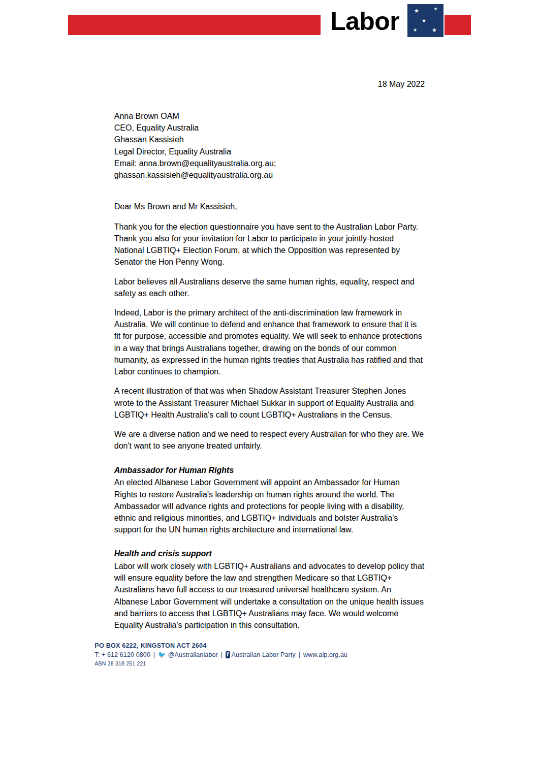Labor
★★★★★
18 May 2022
Anna Brown OAM
CEO, Equality Australia
Ghassan Kassisieh
Legal Director, Equality Australia
Email: anna.brown@equalityaustralia.org.au; ghassan.kassisieh@equalityaustralia.org.au
Dear Ms Brown and Mr Kassisieh,
Thank you for the election questionnaire you have sent to the Australian Labor Party.
Thank you also for your invitation for Labor to participate in your jointly-hosted National LGBTIQ+ Election Forum, at which the Opposition was represented by Senator the Hon Penny Wong.
Labor believes all Australians deserve the same human rights, equality, respect and safety as each other.
Indeed, Labor is the primary architect of the anti-discrimination law framework in Australia. We will continue to defend and enhance that framework to ensure that it is fit for purpose, accessible and promotes equality. We will seek to enhance protections in a way that brings Australians together, drawing on the bonds of our common humanity, as expressed in the human rights treaties that Australia has ratified and that Labor continues to champion.
A recent illustration of that was when Shadow Assistant Treasurer Stephen Jones wrote to the Assistant Treasurer Michael Sukkar in support of Equality Australia and LGBTIQ+ Health Australia's call to count LGBTIQ+ Australians in the Census.
We are a diverse nation and we need to respect every Australian for who they are. We don't want to see anyone treated unfairly.
Ambassador for Human Rights
An elected Albanese Labor Government will appoint an Ambassador for Human Rights to restore Australia's leadership on human rights around the world. The Ambassador will advance rights and protections for people living with a disability, ethnic and religious minorities, and LGBTIQ+ individuals and bolster Australia's support for the UN human rights architecture and international law.
Health and crisis support
Labor will work closely with LGBTIQ+ Australians and advocates to develop policy that will ensure equality before the law and strengthen Medicare so that LGBTIQ+ Australians have full access to our treasured universal healthcare system. An Albanese Labor Government will undertake a consultation on the unique health issues and barriers to access that LGBTIQ+ Australians may face. We would welcome Equality Australia's participation in this consultation.
PO BOX 6222, KINGSTON ACT 2604
T: + 612 6120 0800 | 🐦 @Australianlabor | f Australian Labor Party | www.alp.org.au
ABN 38 318 251 221